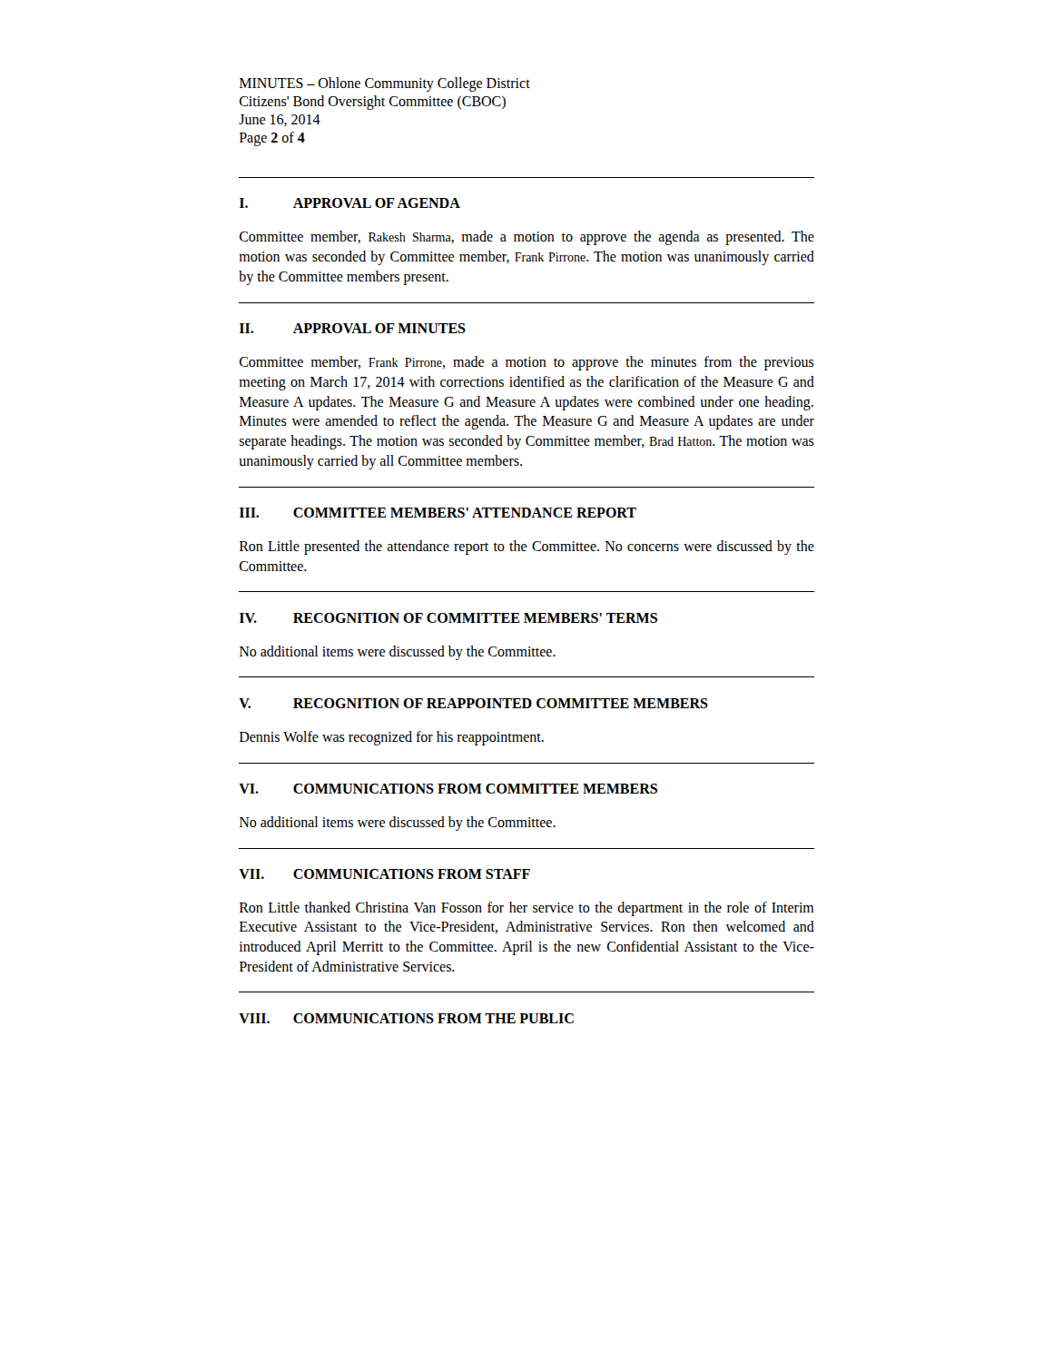MINUTES – Ohlone Community College District
Citizens' Bond Oversight Committee (CBOC)
June 16, 2014
Page 2 of 4
I. Approval of Agenda
Committee member, Rakesh Sharma, made a motion to approve the agenda as presented. The motion was seconded by Committee member, Frank Pirrone. The motion was unanimously carried by the Committee members present.
II. Approval of Minutes
Committee member, Frank Pirrone, made a motion to approve the minutes from the previous meeting on March 17, 2014 with corrections identified as the clarification of the Measure G and Measure A updates. The Measure G and Measure A updates were combined under one heading. Minutes were amended to reflect the agenda. The Measure G and Measure A updates are under separate headings. The motion was seconded by Committee member, Brad Hatton. The motion was unanimously carried by all Committee members.
III. Committee Members' Attendance Report
Ron Little presented the attendance report to the Committee. No concerns were discussed by the Committee.
IV. Recognition of Committee Members' Terms
No additional items were discussed by the Committee.
V. Recognition of Reappointed Committee Members
Dennis Wolfe was recognized for his reappointment.
VI. Communications from Committee Members
No additional items were discussed by the Committee.
VII. Communications from Staff
Ron Little thanked Christina Van Fosson for her service to the department in the role of Interim Executive Assistant to the Vice-President, Administrative Services. Ron then welcomed and introduced April Merritt to the Committee. April is the new Confidential Assistant to the Vice-President of Administrative Services.
VIII. Communications from the Public